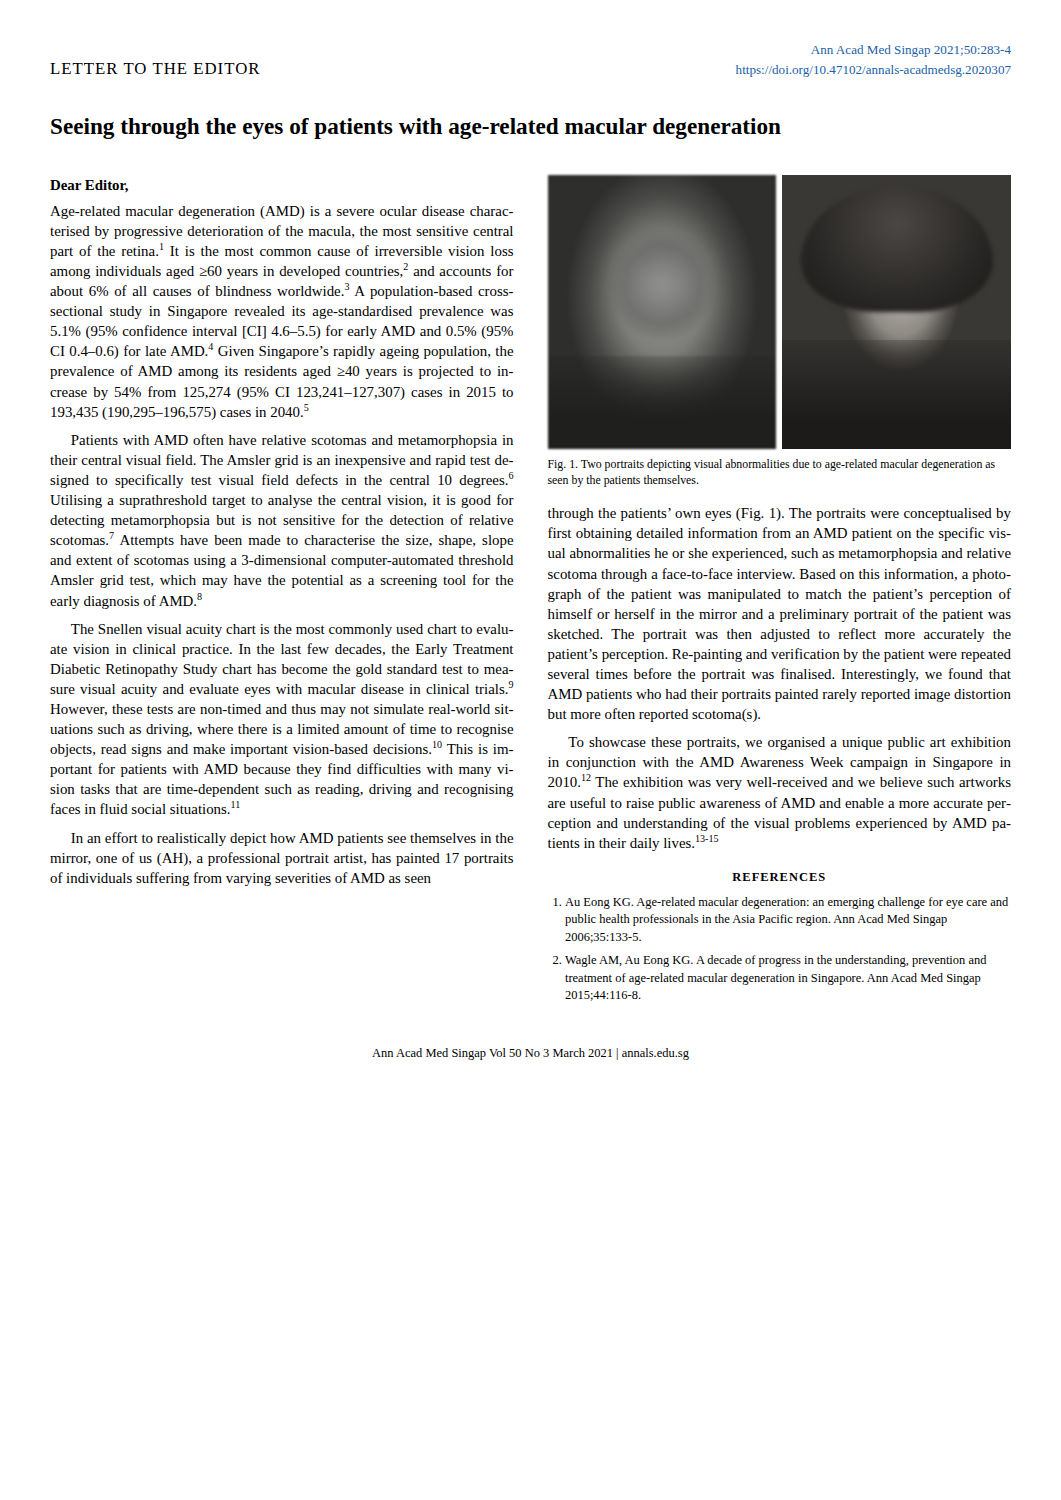Letter to the Editor
Ann Acad Med Singap 2021;50:283-4
https://doi.org/10.47102/annals-acadmedsg.2020307
Seeing through the eyes of patients with age-related macular degeneration
Dear Editor,
Age-related macular degeneration (AMD) is a severe ocular disease characterised by progressive deterioration of the macula, the most sensitive central part of the retina.1 It is the most common cause of irreversible vision loss among individuals aged ≥60 years in developed countries,2 and accounts for about 6% of all causes of blindness worldwide.3 A population-based cross-sectional study in Singapore revealed its age-standardised prevalence was 5.1% (95% confidence interval [CI] 4.6–5.5) for early AMD and 0.5% (95% CI 0.4–0.6) for late AMD.4 Given Singapore’s rapidly ageing population, the prevalence of AMD among its residents aged ≥40 years is projected to increase by 54% from 125,274 (95% CI 123,241–127,307) cases in 2015 to 193,435 (190,295–196,575) cases in 2040.5
Patients with AMD often have relative scotomas and metamorphopsia in their central visual field. The Amsler grid is an inexpensive and rapid test designed to specifically test visual field defects in the central 10 degrees.6 Utilising a suprathreshold target to analyse the central vision, it is good for detecting metamorphopsia but is not sensitive for the detection of relative scotomas.7 Attempts have been made to characterise the size, shape, slope and extent of scotomas using a 3-dimensional computer-automated threshold Amsler grid test, which may have the potential as a screening tool for the early diagnosis of AMD.8
The Snellen visual acuity chart is the most commonly used chart to evaluate vision in clinical practice. In the last few decades, the Early Treatment Diabetic Retinopathy Study chart has become the gold standard test to measure visual acuity and evaluate eyes with macular disease in clinical trials.9 However, these tests are non-timed and thus may not simulate real-world situations such as driving, where there is a limited amount of time to recognise objects, read signs and make important vision-based decisions.10 This is important for patients with AMD because they find difficulties with many vision tasks that are time-dependent such as reading, driving and recognising faces in fluid social situations.11
In an effort to realistically depict how AMD patients see themselves in the mirror, one of us (AH), a professional portrait artist, has painted 17 portraits of individuals suffering from varying severities of AMD as seen
Fig. 1. Two portraits depicting visual abnormalities due to age-related macular degeneration as seen by the patients themselves.
through the patients’ own eyes (Fig. 1). The portraits were conceptualised by first obtaining detailed information from an AMD patient on the specific visual abnormalities he or she experienced, such as metamorphopsia and relative scotoma through a face-to-face interview. Based on this information, a photograph of the patient was manipulated to match the patient’s perception of himself or herself in the mirror and a preliminary portrait of the patient was sketched. The portrait was then adjusted to reflect more accurately the patient’s perception. Re-painting and verification by the patient were repeated several times before the portrait was finalised. Interestingly, we found that AMD patients who had their portraits painted rarely reported image distortion but more often reported scotoma(s).
To showcase these portraits, we organised a unique public art exhibition in conjunction with the AMD Awareness Week campaign in Singapore in 2010.12 The exhibition was very well-received and we believe such artworks are useful to raise public awareness of AMD and enable a more accurate perception and understanding of the visual problems experienced by AMD patients in their daily lives.13-15
REFERENCES
Au Eong KG. Age-related macular degeneration: an emerging challenge for eye care and public health professionals in the Asia Pacific region. Ann Acad Med Singap 2006;35:133-5.
Wagle AM, Au Eong KG. A decade of progress in the understanding, prevention and treatment of age-related macular degeneration in Singapore. Ann Acad Med Singap 2015;44:116-8.
Ann Acad Med Singap Vol 50 No 3 March 2021 | annals.edu.sg